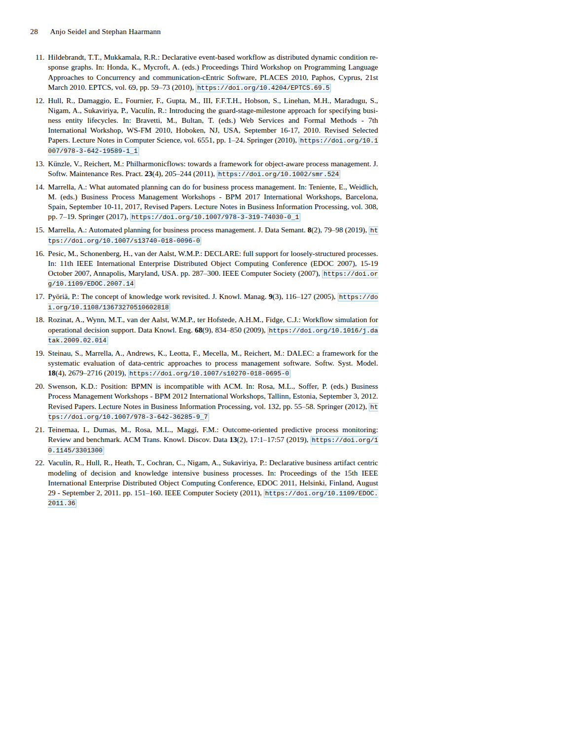28 Anjo Seidel and Stephan Haarmann
Hildebrandt, T.T., Mukkamala, R.R.: Declarative event-based workflow as distributed dynamic condition response graphs. In: Honda, K., Mycroft, A. (eds.) Proceedings Third Workshop on Programming Language Approaches to Concurrency and communication-cEntric Software, PLACES 2010, Paphos, Cyprus, 21st March 2010. EPTCS, vol. 69, pp. 59–73 (2010), https://doi.org/10.4204/EPTCS.69.5
Hull, R., Damaggio, E., Fournier, F., Gupta, M., III, F.F.T.H., Hobson, S., Linehan, M.H., Maradugu, S., Nigam, A., Sukaviriya, P., Vaculín, R.: Introducing the guard-stage-milestone approach for specifying business entity lifecycles. In: Bravetti, M., Bultan, T. (eds.) Web Services and Formal Methods - 7th International Workshop, WS-FM 2010, Hoboken, NJ, USA, September 16-17, 2010. Revised Selected Papers. Lecture Notes in Computer Science, vol. 6551, pp. 1–24. Springer (2010), https://doi.org/10.1007/978-3-642-19589-1_1
Künzle, V., Reichert, M.: Philharmonicflows: towards a framework for object-aware process management. J. Softw. Maintenance Res. Pract. 23(4), 205–244 (2011), https://doi.org/10.1002/smr.524
Marrella, A.: What automated planning can do for business process management. In: Teniente, E., Weidlich, M. (eds.) Business Process Management Workshops - BPM 2017 International Workshops, Barcelona, Spain, September 10-11, 2017, Revised Papers. Lecture Notes in Business Information Processing, vol. 308, pp. 7–19. Springer (2017), https://doi.org/10.1007/978-3-319-74030-0_1
Marrella, A.: Automated planning for business process management. J. Data Semant. 8(2), 79–98 (2019), https://doi.org/10.1007/s13740-018-0096-0
Pesic, M., Schonenberg, H., van der Aalst, W.M.P.: DECLARE: full support for loosely-structured processes. In: 11th IEEE International Enterprise Distributed Object Computing Conference (EDOC 2007), 15-19 October 2007, Annapolis, Maryland, USA. pp. 287–300. IEEE Computer Society (2007), https://doi.org/10.1109/EDOC.2007.14
Pyöriä, P.: The concept of knowledge work revisited. J. Knowl. Manag. 9(3), 116–127 (2005), https://doi.org/10.1108/13673270510602818
Rozinat, A., Wynn, M.T., van der Aalst, W.M.P., ter Hofstede, A.H.M., Fidge, C.J.: Workflow simulation for operational decision support. Data Knowl. Eng. 68(9), 834–850 (2009), https://doi.org/10.1016/j.datak.2009.02.014
Steinau, S., Marrella, A., Andrews, K., Leotta, F., Mecella, M., Reichert, M.: DALEC: a framework for the systematic evaluation of data-centric approaches to process management software. Softw. Syst. Model. 18(4), 2679–2716 (2019), https://doi.org/10.1007/s10270-018-0695-0
Swenson, K.D.: Position: BPMN is incompatible with ACM. In: Rosa, M.L., Soffer, P. (eds.) Business Process Management Workshops - BPM 2012 International Workshops, Tallinn, Estonia, September 3, 2012. Revised Papers. Lecture Notes in Business Information Processing, vol. 132, pp. 55–58. Springer (2012), https://doi.org/10.1007/978-3-642-36285-9_7
Teinemaa, I., Dumas, M., Rosa, M.L., Maggi, F.M.: Outcome-oriented predictive process monitoring: Review and benchmark. ACM Trans. Knowl. Discov. Data 13(2), 17:1–17:57 (2019), https://doi.org/10.1145/3301300
Vaculín, R., Hull, R., Heath, T., Cochran, C., Nigam, A., Sukaviriya, P.: Declarative business artifact centric modeling of decision and knowledge intensive business processes. In: Proceedings of the 15th IEEE International Enterprise Distributed Object Computing Conference, EDOC 2011, Helsinki, Finland, August 29 - September 2, 2011. pp. 151–160. IEEE Computer Society (2011), https://doi.org/10.1109/EDOC.2011.36